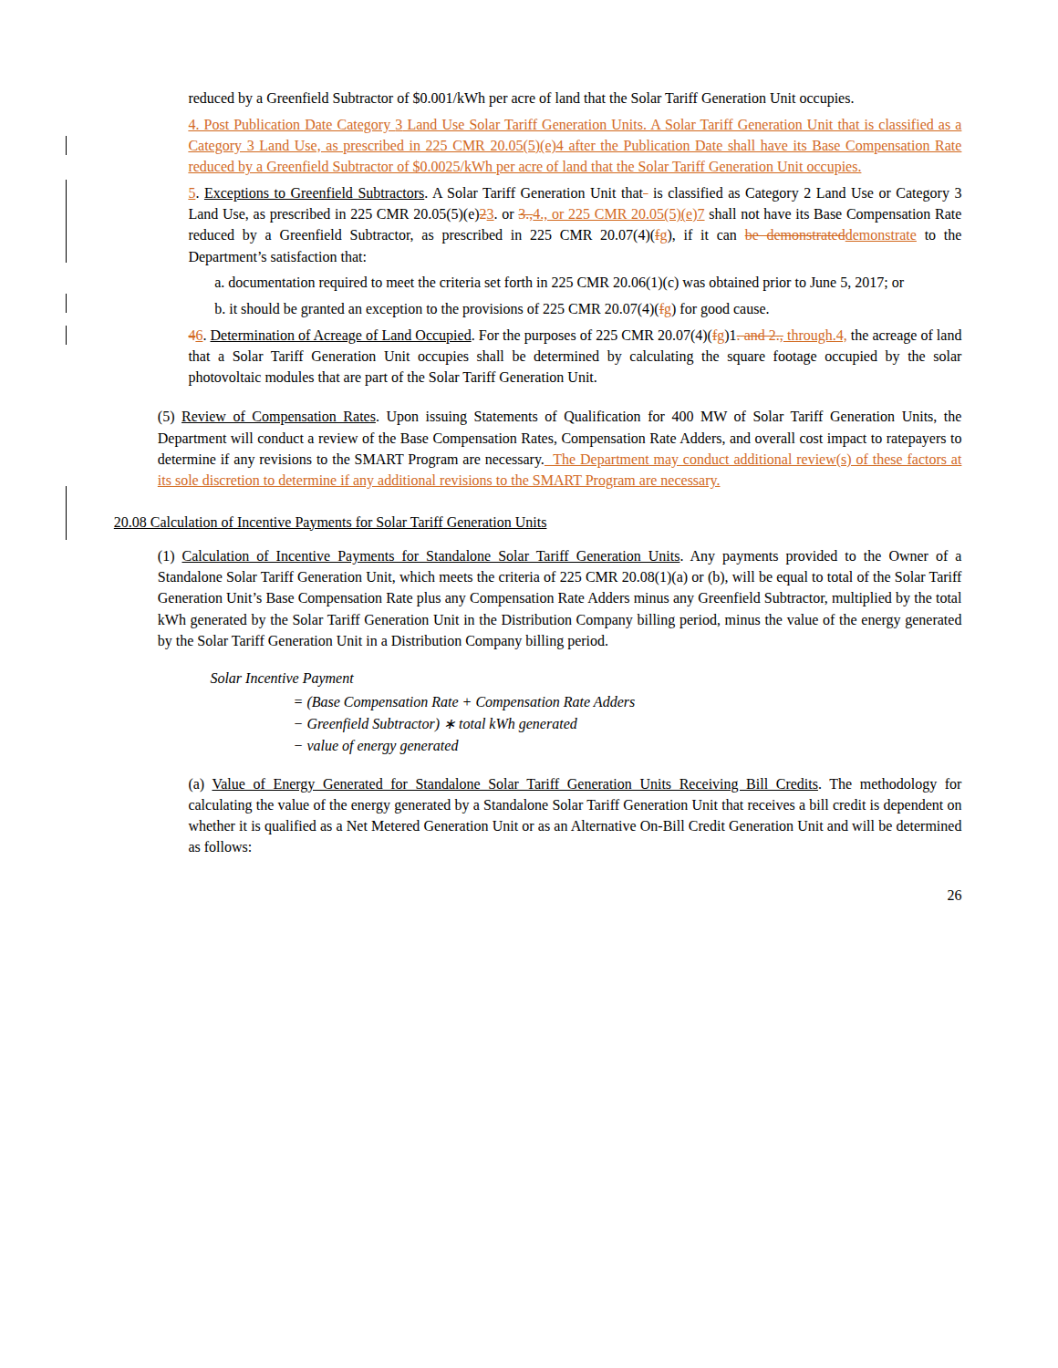reduced by a Greenfield Subtractor of $0.001/kWh per acre of land that the Solar Tariff Generation Unit occupies.
4. Post Publication Date Category 3 Land Use Solar Tariff Generation Units. A Solar Tariff Generation Unit that is classified as a Category 3 Land Use, as prescribed in 225 CMR 20.05(5)(e)4 after the Publication Date shall have its Base Compensation Rate reduced by a Greenfield Subtractor of $0.0025/kWh per acre of land that the Solar Tariff Generation Unit occupies.
5. Exceptions to Greenfield Subtractors. A Solar Tariff Generation Unit that is classified as Category 2 Land Use or Category 3 Land Use, as prescribed in 225 CMR 20.05(5)(e)23. or 3., 4., or 225 CMR 20.05(5)(e)7 shall not have its Base Compensation Rate reduced by a Greenfield Subtractor, as prescribed in 225 CMR 20.07(4)(fg), if it can be demonstrated demonstrate to the Department’s satisfaction that:
a. documentation required to meet the criteria set forth in 225 CMR 20.06(1)(c) was obtained prior to June 5, 2017; or
b. it should be granted an exception to the provisions of 225 CMR 20.07(4)(fg) for good cause.
46. Determination of Acreage of Land Occupied. For the purposes of 225 CMR 20.07(4)(fg)1. and 2., through.4, the acreage of land that a Solar Tariff Generation Unit occupies shall be determined by calculating the square footage occupied by the solar photovoltaic modules that are part of the Solar Tariff Generation Unit.
(5) Review of Compensation Rates. Upon issuing Statements of Qualification for 400 MW of Solar Tariff Generation Units, the Department will conduct a review of the Base Compensation Rates, Compensation Rate Adders, and overall cost impact to ratepayers to determine if any revisions to the SMART Program are necessary. The Department may conduct additional review(s) of these factors at its sole discretion to determine if any additional revisions to the SMART Program are necessary.
20.08 Calculation of Incentive Payments for Solar Tariff Generation Units
(1) Calculation of Incentive Payments for Standalone Solar Tariff Generation Units. Any payments provided to the Owner of a Standalone Solar Tariff Generation Unit, which meets the criteria of 225 CMR 20.08(1)(a) or (b), will be equal to total of the Solar Tariff Generation Unit’s Base Compensation Rate plus any Compensation Rate Adders minus any Greenfield Subtractor, multiplied by the total kWh generated by the Solar Tariff Generation Unit in the Distribution Company billing period, minus the value of the energy generated by the Solar Tariff Generation Unit in a Distribution Company billing period.
Solar Incentive Payment = (Base Compensation Rate + Compensation Rate Adders − Greenfield Subtractor) ∗ total kWh generated − value of energy generated
(a) Value of Energy Generated for Standalone Solar Tariff Generation Units Receiving Bill Credits. The methodology for calculating the value of the energy generated by a Standalone Solar Tariff Generation Unit that receives a bill credit is dependent on whether it is qualified as a Net Metered Generation Unit or as an Alternative On-Bill Credit Generation Unit and will be determined as follows:
26